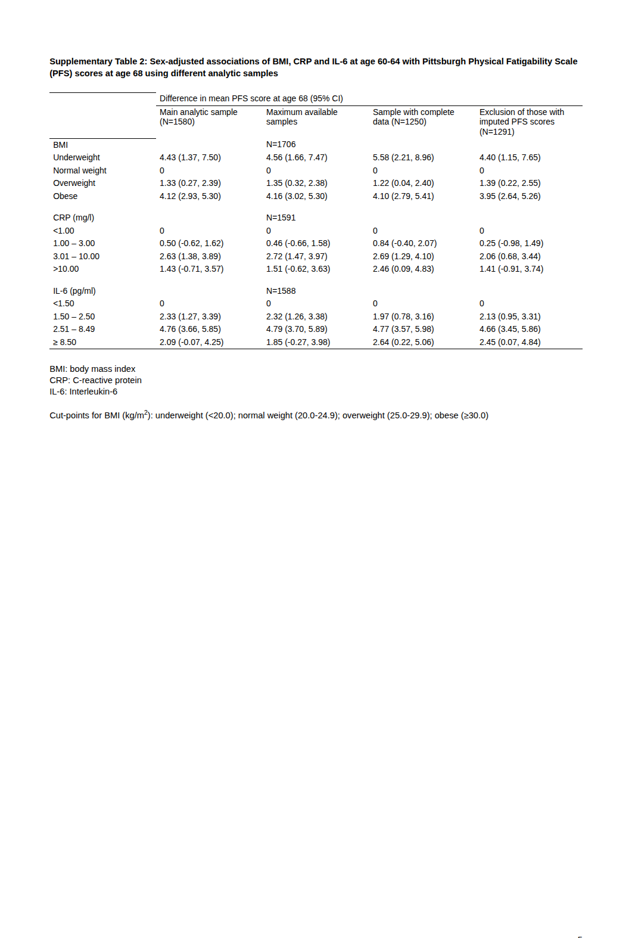Supplementary Table 2: Sex-adjusted associations of BMI, CRP and IL-6 at age 60-64 with Pittsburgh Physical Fatigability Scale (PFS) scores at age 68 using different analytic samples
| | Difference in mean PFS score at age 68 (95% CI) |
| | Main analytic sample (N=1580) | Maximum available samples | Sample with complete data (N=1250) | Exclusion of those with imputed PFS scores (N=1291) |
| BMI | | N=1706 | | |
| Underweight | 4.43 (1.37, 7.50) | 4.56 (1.66, 7.47) | 5.58 (2.21, 8.96) | 4.40 (1.15, 7.65) |
| Normal weight | 0 | 0 | 0 | 0 |
| Overweight | 1.33 (0.27, 2.39) | 1.35 (0.32, 2.38) | 1.22 (0.04, 2.40) | 1.39 (0.22, 2.55) |
| Obese | 4.12 (2.93, 5.30) | 4.16 (3.02, 5.30) | 4.10 (2.79, 5.41) | 3.95 (2.64, 5.26) |
| CRP (mg/l) | | N=1591 | | |
| <1.00 | 0 | 0 | 0 | 0 |
| 1.00 – 3.00 | 0.50 (-0.62, 1.62) | 0.46 (-0.66, 1.58) | 0.84 (-0.40, 2.07) | 0.25 (-0.98, 1.49) |
| 3.01 – 10.00 | 2.63 (1.38, 3.89) | 2.72 (1.47, 3.97) | 2.69 (1.29, 4.10) | 2.06 (0.68, 3.44) |
| >10.00 | 1.43 (-0.71, 3.57) | 1.51 (-0.62, 3.63) | 2.46 (0.09, 4.83) | 1.41 (-0.91, 3.74) |
| IL-6 (pg/ml) | | N=1588 | | |
| <1.50 | 0 | 0 | 0 | 0 |
| 1.50 – 2.50 | 2.33 (1.27, 3.39) | 2.32 (1.26, 3.38) | 1.97 (0.78, 3.16) | 2.13 (0.95, 3.31) |
| 2.51 – 8.49 | 4.76 (3.66, 5.85) | 4.79 (3.70, 5.89) | 4.77 (3.57, 5.98) | 4.66 (3.45, 5.86) |
| ≥ 8.50 | 2.09 (-0.07, 4.25) | 1.85 (-0.27, 3.98) | 2.64 (0.22, 5.06) | 2.45 (0.07, 4.84) |
BMI: body mass index
CRP: C-reactive protein
IL-6: Interleukin-6
Cut-points for BMI (kg/m2): underweight (<20.0); normal weight (20.0-24.9); overweight (25.0-29.9); obese (≥30.0)
5